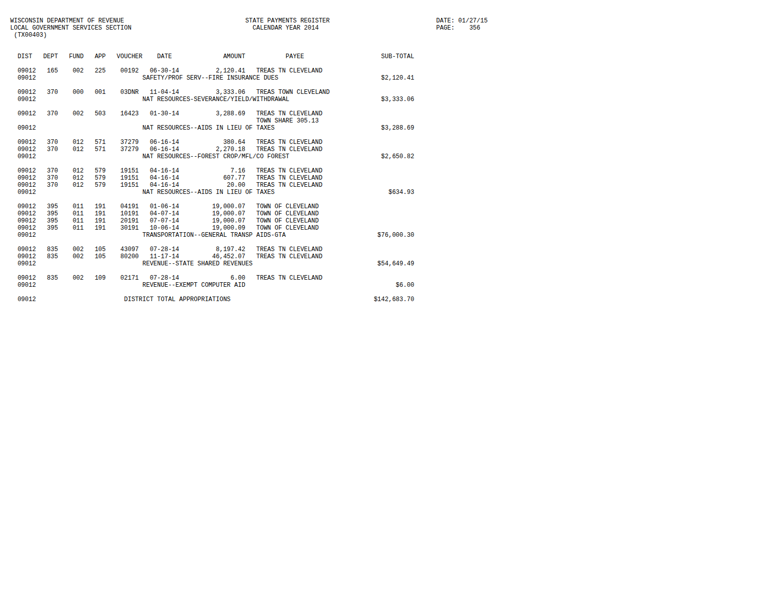WISCONSIN DEPARTMENT OF REVENUE STATE PAYMENTS REGISTER DATE: 01/27/15 LOCAL GOVERNMENT SERVICES SECTION CALENDAR YEAR 2014 PAGE: 356 (TX00403) DIST DEPT FUND APP VOUCHER DATE AMOUNT PAYEE SUB-TOTAL 09012 165 002 225 00192 06-30-14 2,120.41 TREAS TN CLEVELAND 09012 SAFETY/PROF SERV--FIRE INSURANCE DUES $2,120.41 09012 370 000 001 03DNR 11-04-14 3,333.06 TREAS TOWN CLEVELAND 09012 NAT RESOURCES-SEVERANCE/YIELD/WITHDRAWAL $3,333.06 09012 370 002 503 16423 01-30-14 3,288.69 TREAS TN CLEVELAND TOWN SHARE 305.13 09012 NAT RESOURCES--AIDS IN LIEU OF TAXES $3,288.69 09012 370 012 571 37279 06-16-14 380.64 TREAS TN CLEVELAND 09012 370 012 571 37279 06-16-14 2,270.18 TREAS TN CLEVELAND 09012 NAT RESOURCES--FOREST CROP/MFL/CO FOREST $2,650.82 09012 370 012 579 19151 04-16-14 7.16 TREAS TN CLEVELAND 09012 370 012 579 19151 04-16-14 607.77 TREAS TN CLEVELAND 09012 370 012 579 19151 04-16-14 20.00 TREAS TN CLEVELAND 09012 NAT RESOURCES--AIDS IN LIEU OF TAXES $634.93 09012 395 011 191 04191 01-06-14 19,000.07 TOWN OF CLEVELAND 09012 395 011 191 10191 04-07-14 19,000.07 TOWN OF CLEVELAND 09012 395 011 191 20191 07-07-14 19,000.07 TOWN OF CLEVELAND 09012 395 011 191 30191 10-06-14 19,000.09 TOWN OF CLEVELAND 09012 TRANSPORTATION--GENERAL TRANSP AIDS-GTA $76,000.30 09012 835 002 105 43097 07-28-14 8,197.42 TREAS TN CLEVELAND 09012 835 002 105 80200 11-17-14 46,452.07 TREAS TN CLEVELAND 09012 REVENUE--STATE SHARED REVENUES $54,649.49 09012 835 002 109 02171 07-28-14 6.00 TREAS TN CLEVELAND 09012 REVENUE--EXEMPT COMPUTER AID $6.00 09012 DISTRICT TOTAL APPROPRIATIONS $142,683.70